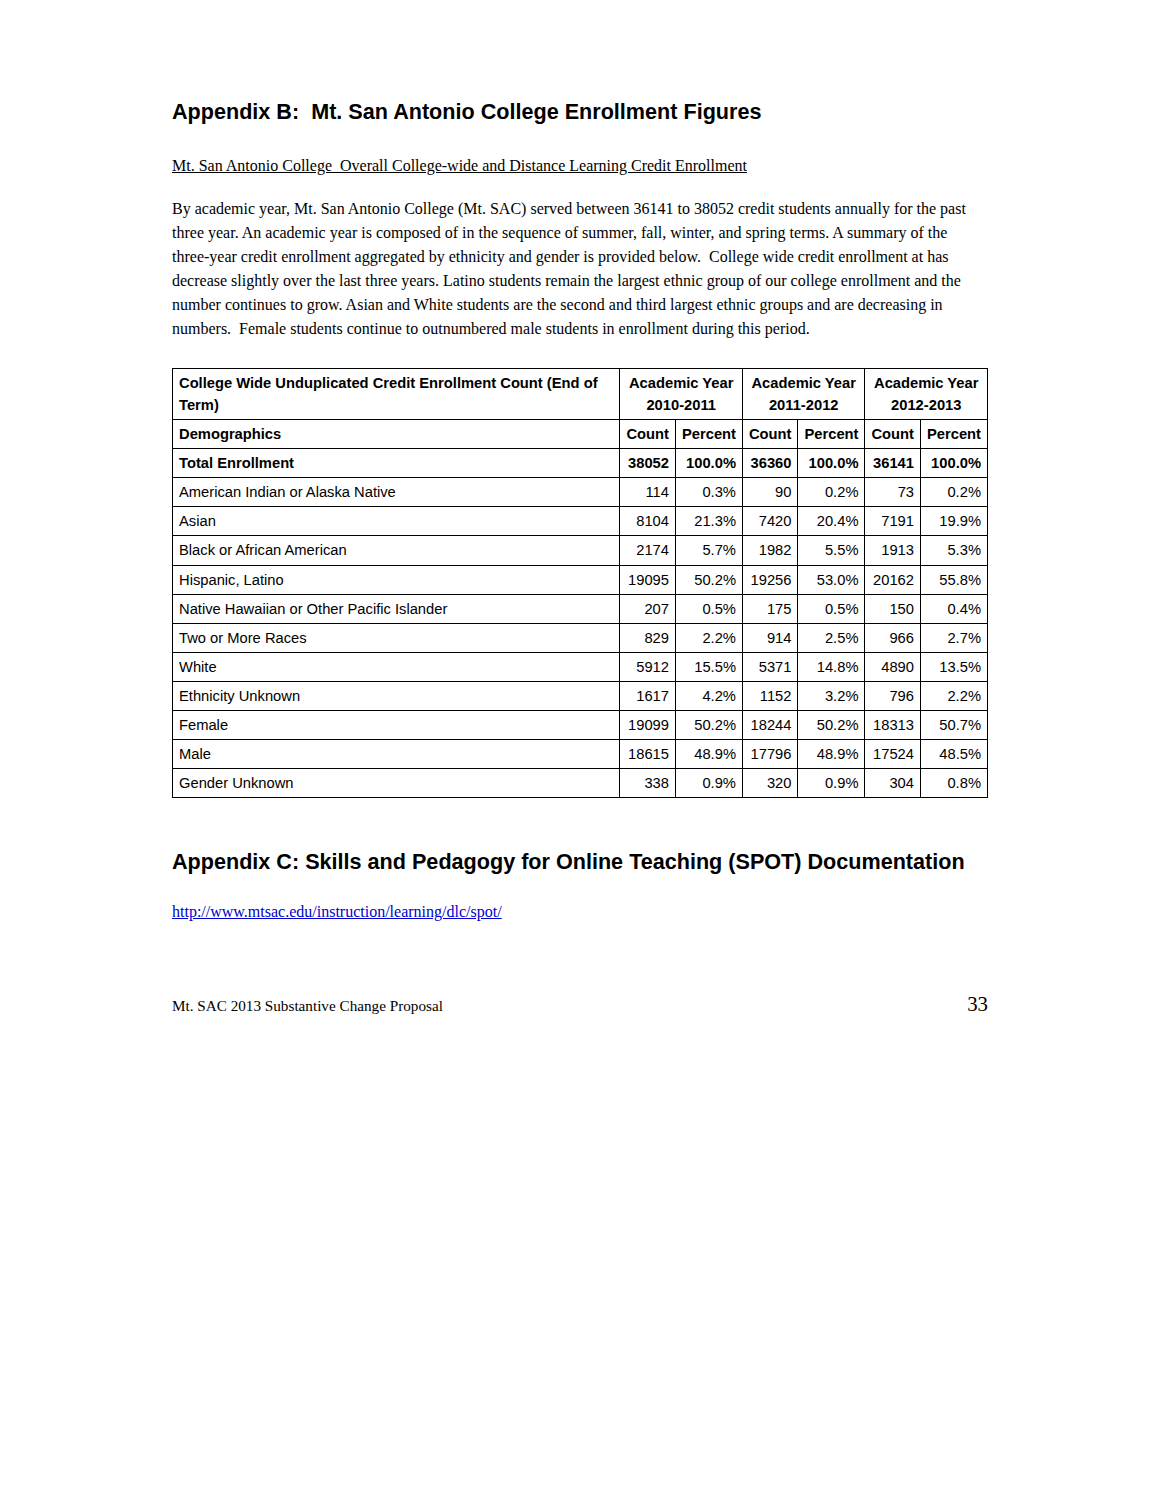Appendix B: Mt. San Antonio College Enrollment Figures
Mt. San Antonio College Overall College-wide and Distance Learning Credit Enrollment
By academic year, Mt. San Antonio College (Mt. SAC) served between 36141 to 38052 credit students annually for the past three year. An academic year is composed of in the sequence of summer, fall, winter, and spring terms. A summary of the three-year credit enrollment aggregated by ethnicity and gender is provided below. College wide credit enrollment at has decrease slightly over the last three years. Latino students remain the largest ethnic group of our college enrollment and the number continues to grow. Asian and White students are the second and third largest ethnic groups and are decreasing in numbers. Female students continue to outnumbered male students in enrollment during this period.
| College Wide Unduplicated Credit Enrollment Count (End of Term) | Academic Year 2010-2011 | Academic Year 2011-2012 | Academic Year 2012-2013 |
| --- | --- | --- | --- |
| Demographics | Count | Percent | Count | Percent | Count | Percent |
| Total Enrollment | 38052 | 100.0% | 36360 | 100.0% | 36141 | 100.0% |
| American Indian or Alaska Native | 114 | 0.3% | 90 | 0.2% | 73 | 0.2% |
| Asian | 8104 | 21.3% | 7420 | 20.4% | 7191 | 19.9% |
| Black or African American | 2174 | 5.7% | 1982 | 5.5% | 1913 | 5.3% |
| Hispanic, Latino | 19095 | 50.2% | 19256 | 53.0% | 20162 | 55.8% |
| Native Hawaiian or Other Pacific Islander | 207 | 0.5% | 175 | 0.5% | 150 | 0.4% |
| Two or More Races | 829 | 2.2% | 914 | 2.5% | 966 | 2.7% |
| White | 5912 | 15.5% | 5371 | 14.8% | 4890 | 13.5% |
| Ethnicity Unknown | 1617 | 4.2% | 1152 | 3.2% | 796 | 2.2% |
| Female | 19099 | 50.2% | 18244 | 50.2% | 18313 | 50.7% |
| Male | 18615 | 48.9% | 17796 | 48.9% | 17524 | 48.5% |
| Gender Unknown | 338 | 0.9% | 320 | 0.9% | 304 | 0.8% |
Appendix C: Skills and Pedagogy for Online Teaching (SPOT) Documentation
http://www.mtsac.edu/instruction/learning/dlc/spot/
Mt. SAC 2013 Substantive Change Proposal 33